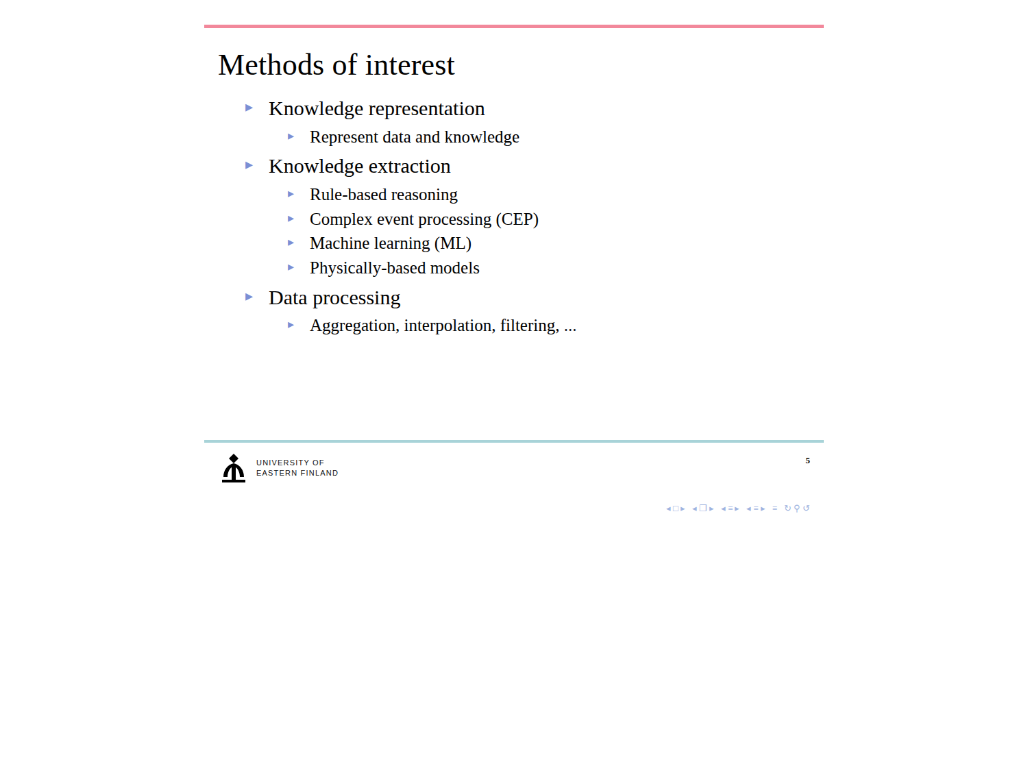Methods of interest
Knowledge representation
Represent data and knowledge
Knowledge extraction
Rule-based reasoning
Complex event processing (CEP)
Machine learning (ML)
Physically-based models
Data processing
Aggregation, interpolation, filtering, ...
UNIVERSITY OF
EASTERN FINLAND
5
◂□▸ ◂❐▸ ◂≡▸ ◂≡▸ ≡ ↻⚲↺